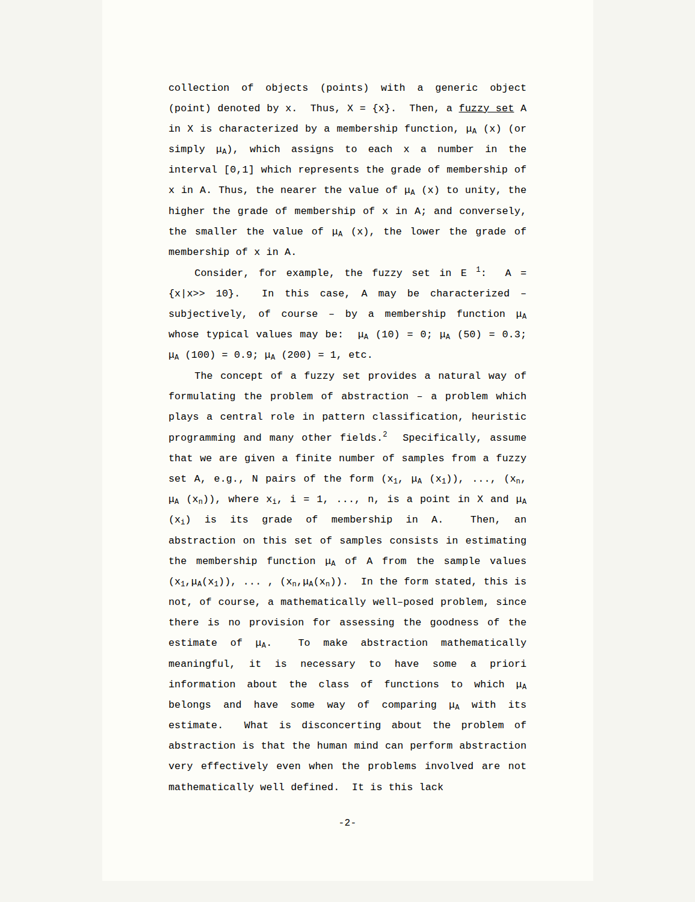collection of objects (points) with a generic object (point) denoted by x. Thus, X = {x}. Then, a fuzzy set A in X is characterized by a membership function, μA (x) (or simply μA), which assigns to each x a number in the interval [0,1] which represents the grade of membership of x in A. Thus, the nearer the value of μA (x) to unity, the higher the grade of membership of x in A; and conversely, the smaller the value of μA (x), the lower the grade of membership of x in A.
Consider, for example, the fuzzy set in E 1: A = {x|x>> 10}. In this case, A may be characterized – subjectively, of course – by a membership function μA whose typical values may be: μA (10) = 0; μA (50) = 0.3; μA (100) = 0.9; μA (200) = 1, etc.
The concept of a fuzzy set provides a natural way of formulating the problem of abstraction – a problem which plays a central role in pattern classification, heuristic programming and many other fields.2 Specifically, assume that we are given a finite number of samples from a fuzzy set A, e.g., N pairs of the form (x1, μA (x1)), ..., (xn, μA (xn)), where xi, i = 1, ..., n, is a point in X and μA (xi) is its grade of membership in A. Then, an abstraction on this set of samples consists in estimating the membership function μA of A from the sample values (x1,μA(x1)), ... , (xn,μA(xn)). In the form stated, this is not, of course, a mathematically well–posed problem, since there is no provision for assessing the goodness of the estimate of μA. To make abstraction mathematically meaningful, it is necessary to have some a priori information about the class of functions to which μA belongs and have some way of comparing μA with its estimate. What is disconcerting about the problem of abstraction is that the human mind can perform abstraction very effectively even when the problems involved are not mathematically well defined. It is this lack
-2-